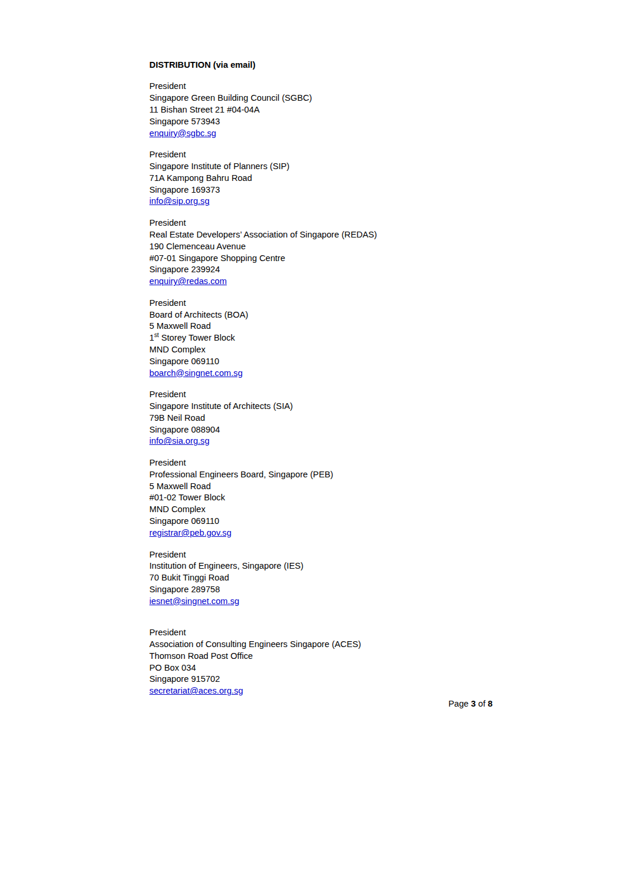DISTRIBUTION (via email)
President
Singapore Green Building Council (SGBC)
11 Bishan Street 21 #04-04A
Singapore 573943
enquiry@sgbc.sg
President
Singapore Institute of Planners (SIP)
71A Kampong Bahru Road
Singapore 169373
info@sip.org.sg
President
Real Estate Developers’ Association of Singapore (REDAS)
190 Clemenceau Avenue
#07-01 Singapore Shopping Centre
Singapore 239924
enquiry@redas.com
President
Board of Architects (BOA)
5 Maxwell Road
1st Storey Tower Block
MND Complex
Singapore 069110
boarch@singnet.com.sg
President
Singapore Institute of Architects (SIA)
79B Neil Road
Singapore 088904
info@sia.org.sg
President
Professional Engineers Board, Singapore (PEB)
5 Maxwell Road
#01-02 Tower Block
MND Complex
Singapore 069110
registrar@peb.gov.sg
President
Institution of Engineers, Singapore (IES)
70 Bukit Tinggi Road
Singapore 289758
iesnet@singnet.com.sg
President
Association of Consulting Engineers Singapore (ACES)
Thomson Road Post Office
PO Box 034
Singapore 915702
secretariat@aces.org.sg
Page 3 of 8